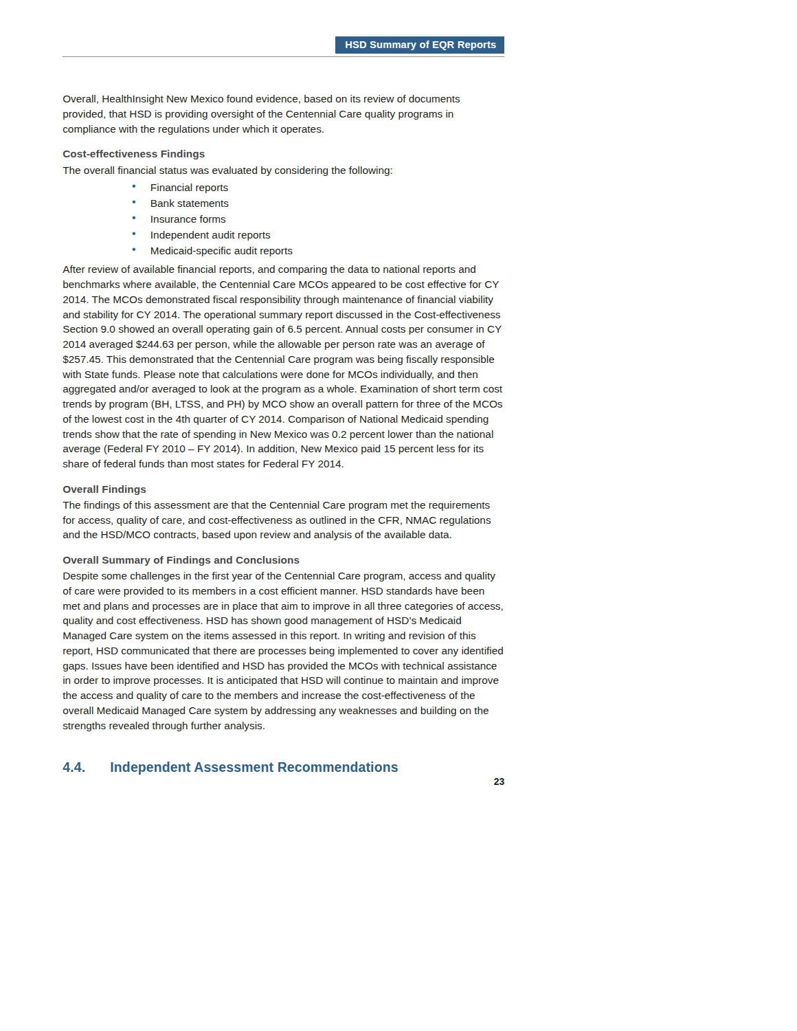HSD Summary of EQR Reports
Overall, HealthInsight New Mexico found evidence, based on its review of documents provided, that HSD is providing oversight of the Centennial Care quality programs in compliance with the regulations under which it operates.
Cost-effectiveness Findings
The overall financial status was evaluated by considering the following:
Financial reports
Bank statements
Insurance forms
Independent audit reports
Medicaid-specific audit reports
After review of available financial reports, and comparing the data to national reports and benchmarks where available, the Centennial Care MCOs appeared to be cost effective for CY 2014. The MCOs demonstrated fiscal responsibility through maintenance of financial viability and stability for CY 2014. The operational summary report discussed in the Cost-effectiveness Section 9.0 showed an overall operating gain of 6.5 percent. Annual costs per consumer in CY 2014 averaged $244.63 per person, while the allowable per person rate was an average of $257.45. This demonstrated that the Centennial Care program was being fiscally responsible with State funds. Please note that calculations were done for MCOs individually, and then aggregated and/or averaged to look at the program as a whole. Examination of short term cost trends by program (BH, LTSS, and PH) by MCO show an overall pattern for three of the MCOs of the lowest cost in the 4th quarter of CY 2014. Comparison of National Medicaid spending trends show that the rate of spending in New Mexico was 0.2 percent lower than the national average (Federal FY 2010 – FY 2014). In addition, New Mexico paid 15 percent less for its share of federal funds than most states for Federal FY 2014.
Overall Findings
The findings of this assessment are that the Centennial Care program met the requirements for access, quality of care, and cost-effectiveness as outlined in the CFR, NMAC regulations and the HSD/MCO contracts, based upon review and analysis of the available data.
Overall Summary of Findings and Conclusions
Despite some challenges in the first year of the Centennial Care program, access and quality of care were provided to its members in a cost efficient manner. HSD standards have been met and plans and processes are in place that aim to improve in all three categories of access, quality and cost effectiveness. HSD has shown good management of HSD’s Medicaid Managed Care system on the items assessed in this report. In writing and revision of this report, HSD communicated that there are processes being implemented to cover any identified gaps. Issues have been identified and HSD has provided the MCOs with technical assistance in order to improve processes. It is anticipated that HSD will continue to maintain and improve the access and quality of care to the members and increase the cost-effectiveness of the overall Medicaid Managed Care system by addressing any weaknesses and building on the strengths revealed through further analysis.
4.4. Independent Assessment Recommendations
23